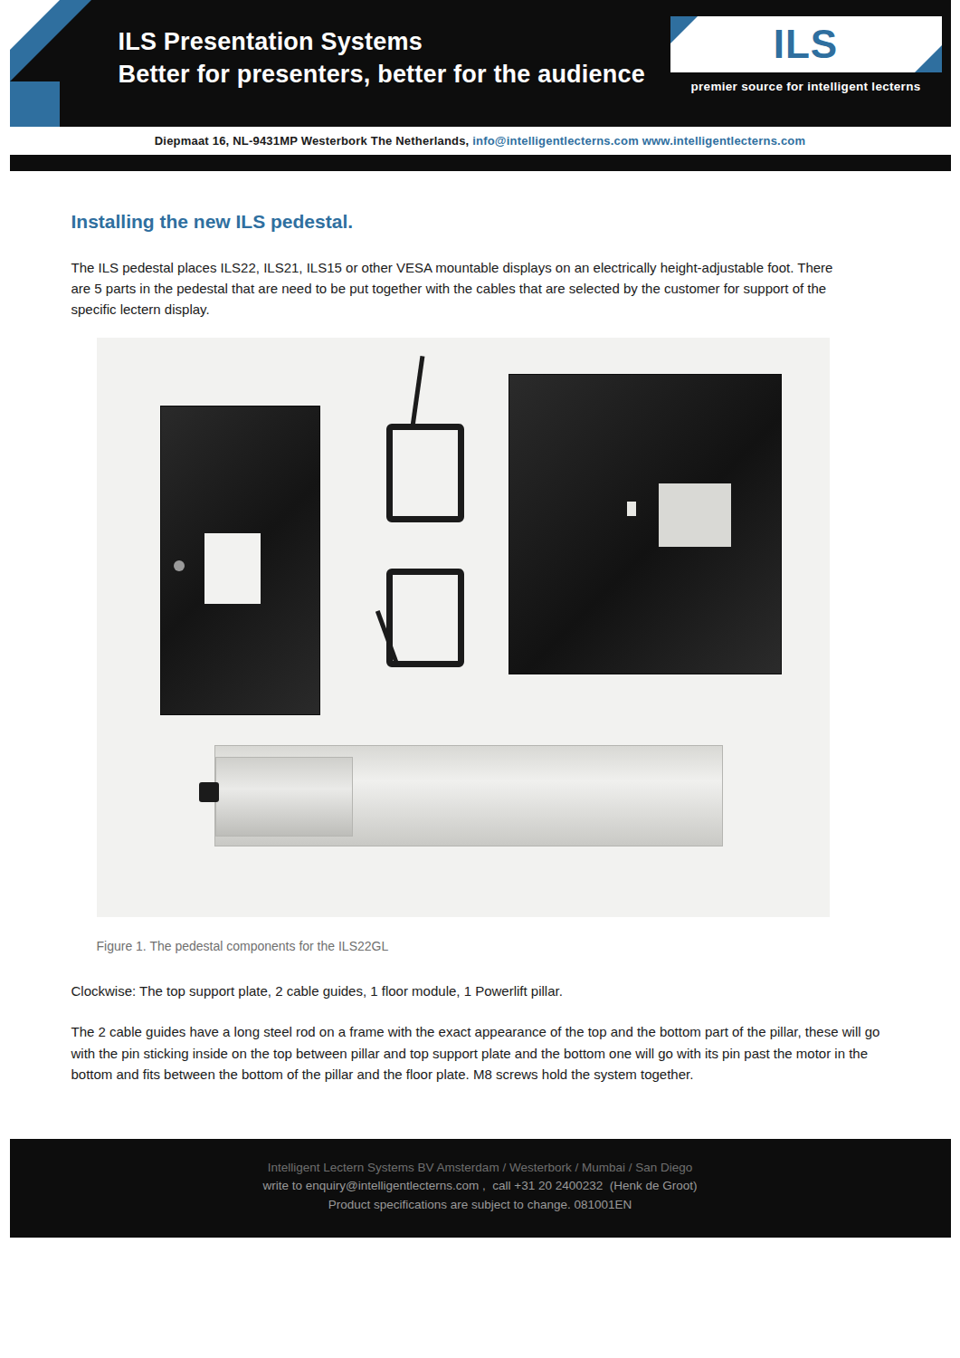ILS Presentation Systems Better for presenters, better for the audience
ILS
premier source for intelligent lecterns
Diepmaat 16, NL-9431MP Westerbork The Netherlands, info@intelligentlecterns.com www.intelligentlecterns.com
Installing the new ILS pedestal.
The ILS pedestal places ILS22, ILS21, ILS15 or other VESA mountable displays on an electrically height-adjustable foot. There are 5 parts in the pedestal that are need to be put together with the cables that are selected by the customer for support of the specific lectern display.
Figure 1. The pedestal components for the ILS22GL
Clockwise: The top support plate, 2 cable guides, 1 floor module, 1 Powerlift pillar.
The 2 cable guides have a long steel rod on a frame with the exact appearance of the top and the bottom part of the pillar, these will go with the pin sticking inside on the top between pillar and top support plate and the bottom one will go with its pin past the motor in the bottom and fits between the bottom of the pillar and the floor plate. M8 screws hold the system together.
Intelligent Lectern Systems BV Amsterdam / Westerbork / Mumbai / San Diego
write to enquiry@intelligentlecterns.com , call +31 20 2400232 (Henk de Groot)
Product specifications are subject to change. 081001EN